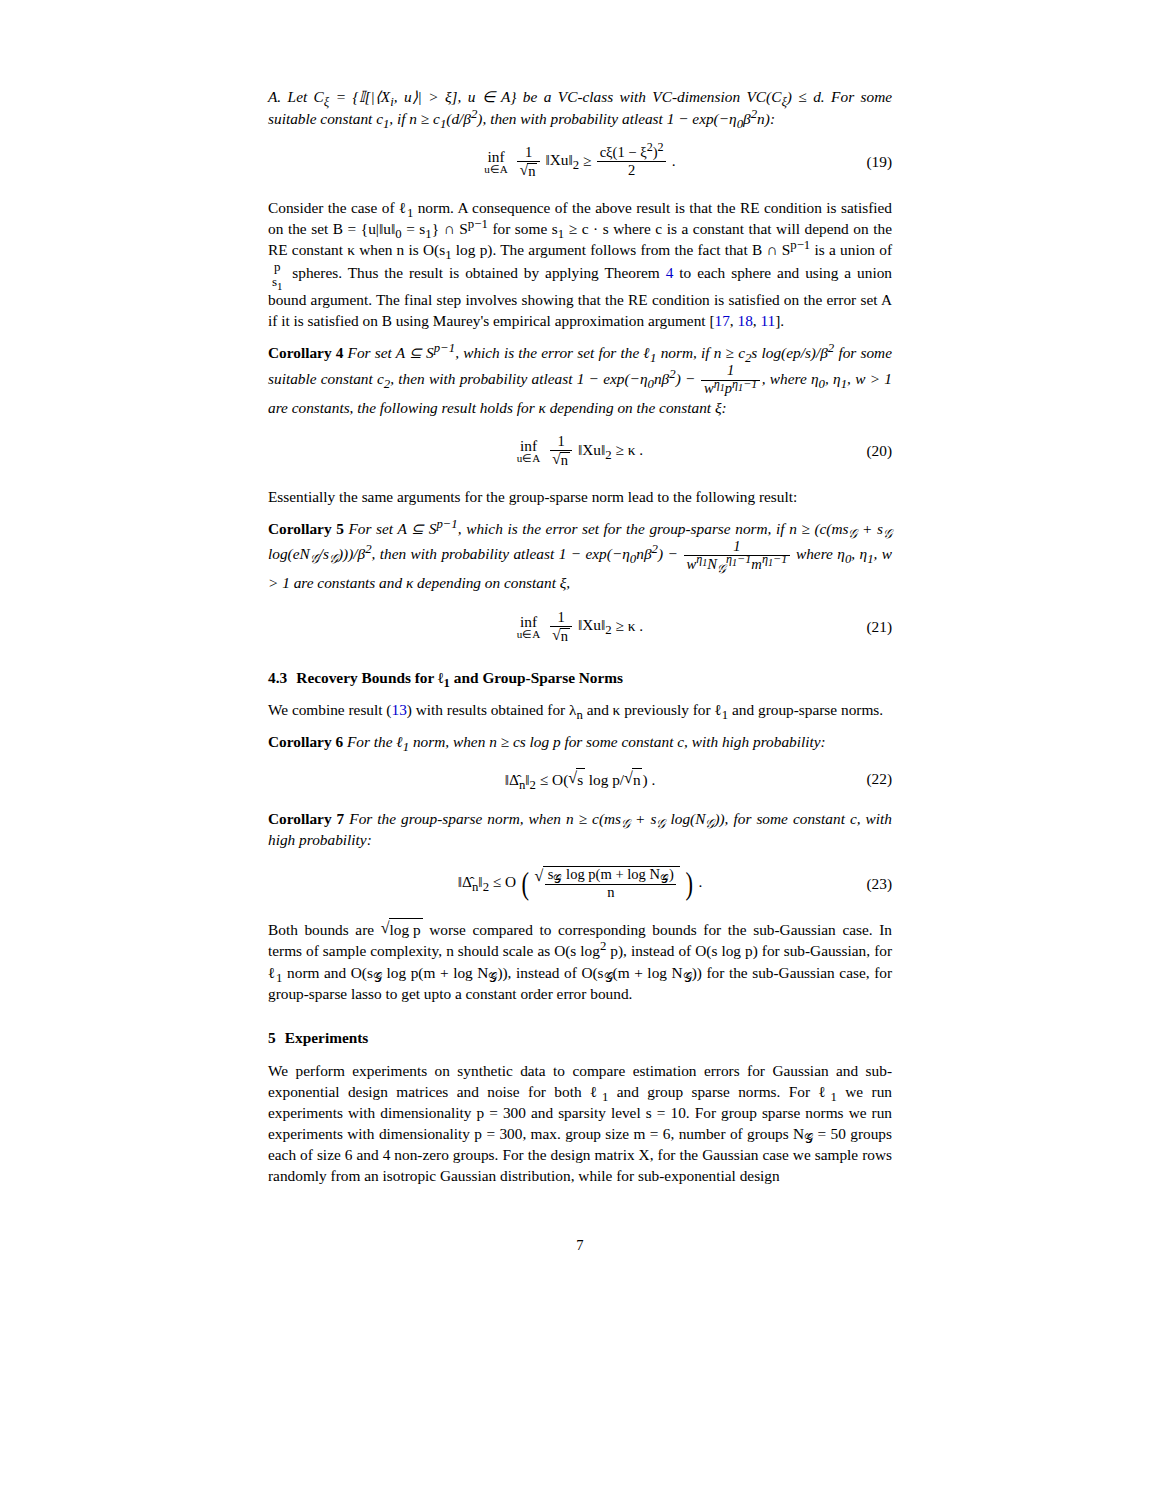A. Let Cξ = {𝕀[|⟨Xi, u⟩| > ξ], u ∈ A} be a VC-class with VC-dimension VC(Cξ) ≤ d. For some suitable constant c1, if n ≥ c1(d/β2), then with probability atleast 1 − exp(−η0β2n):
inf u∈A 1 n ‖Xu‖2 ≥ cξ(1 − ξ2)22 . (19)
Consider the case of ℓ1 norm. A consequence of the above result is that the RE condition is satisfied on the set B = {u|‖u‖0 = s1} ∩ Sp−1 for some s1 ≥ c · s where c is a constant that will depend on the RE constant κ when n is O(s1 log p). The argument follows from the fact that B ∩ Sp−1 is a union of ps1 spheres. Thus the result is obtained by applying Theorem 4 to each sphere and using a union bound argument. The final step involves showing that the RE condition is satisfied on the error set A if it is satisfied on B using Maurey's empirical approximation argument [17, 18, 11].
Corollary 4 For set A ⊆ Sp−1, which is the error set for the ℓ1 norm, if n ≥ c2s log(ep/s)/β2 for some suitable constant c2, then with probability atleast 1 − exp(−η0nβ2) − 1 wη1pη1−1, where η0, η1, w > 1 are constants, the following result holds for κ depending on the constant ξ:
inf u∈A 1 n ‖Xu‖2 ≥ κ . (20)
Essentially the same arguments for the group-sparse norm lead to the following result:
Corollary 5 For set A ⊆ Sp−1, which is the error set for the group-sparse norm, if n ≥ (c(ms𝒢 + s𝒢 log(eN𝒢/s𝒢)))/β2, then with probability atleast 1 − exp(−η0nβ2) − 1 wη1N𝒢η1−1mη1−1 where η0, η1, w > 1 are constants and κ depending on constant ξ,
inf u∈A 1 n ‖Xu‖2 ≥ κ . (21)
4.3 Recovery Bounds for ℓ1 and Group-Sparse Norms
We combine result (13) with results obtained for λn and κ previously for ℓ1 and group-sparse norms.
Corollary 6 For the ℓ1 norm, when n ≥ cs log p for some constant c, with high probability:
‖Δ̂n‖2 ≤ O(s log p/n) . (22)
Corollary 7 For the group-sparse norm, when n ≥ c(ms𝒢 + s𝒢 log(N𝒢)), for some constant c, with high probability:
‖Δ̂n‖2 ≤ O ( s𝒢 log p(m + log N𝒢) n ) . (23)
Both bounds are log p worse compared to corresponding bounds for the sub-Gaussian case. In terms of sample complexity, n should scale as O(s log2 p), instead of O(s log p) for sub-Gaussian, for ℓ1 norm and O(s𝒢 log p(m + log N𝒢)), instead of O(s𝒢(m + log N𝒢)) for the sub-Gaussian case, for group-sparse lasso to get upto a constant order error bound.
5 Experiments
We perform experiments on synthetic data to compare estimation errors for Gaussian and sub-exponential design matrices and noise for both ℓ1 and group sparse norms. For ℓ1 we run experiments with dimensionality p = 300 and sparsity level s = 10. For group sparse norms we run experiments with dimensionality p = 300, max. group size m = 6, number of groups N𝒢 = 50 groups each of size 6 and 4 non-zero groups. For the design matrix X, for the Gaussian case we sample rows randomly from an isotropic Gaussian distribution, while for sub-exponential design
7